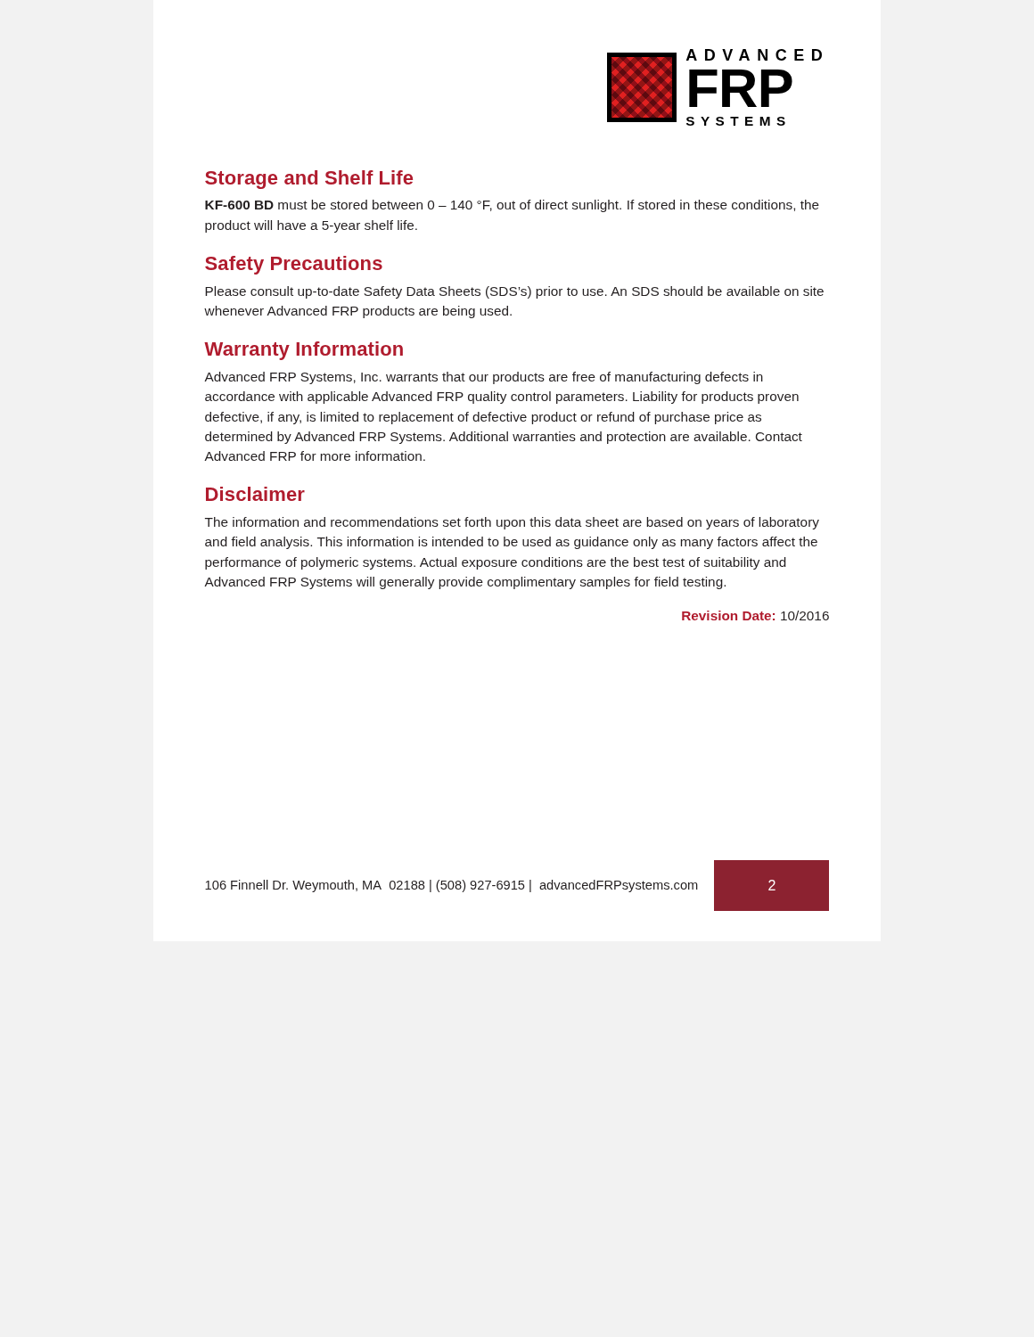ADVANCED FRP SYSTEMS
Storage and Shelf Life
KF-600 BD must be stored between 0 – 140 °F, out of direct sunlight. If stored in these conditions, the product will have a 5-year shelf life.
Safety Precautions
Please consult up-to-date Safety Data Sheets (SDS’s) prior to use. An SDS should be available on site whenever Advanced FRP products are being used.
Warranty Information
Advanced FRP Systems, Inc. warrants that our products are free of manufacturing defects in accordance with applicable Advanced FRP quality control parameters. Liability for products proven defective, if any, is limited to replacement of defective product or refund of purchase price as determined by Advanced FRP Systems. Additional warranties and protection are available. Contact Advanced FRP for more information.
Disclaimer
The information and recommendations set forth upon this data sheet are based on years of laboratory and field analysis. This information is intended to be used as guidance only as many factors affect the performance of polymeric systems. Actual exposure conditions are the best test of suitability and Advanced FRP Systems will generally provide complimentary samples for field testing.
Revision Date: 10/2016
106 Finnell Dr. Weymouth, MA 02188 | (508) 927-6915 | advancedFRPsystems.com
2